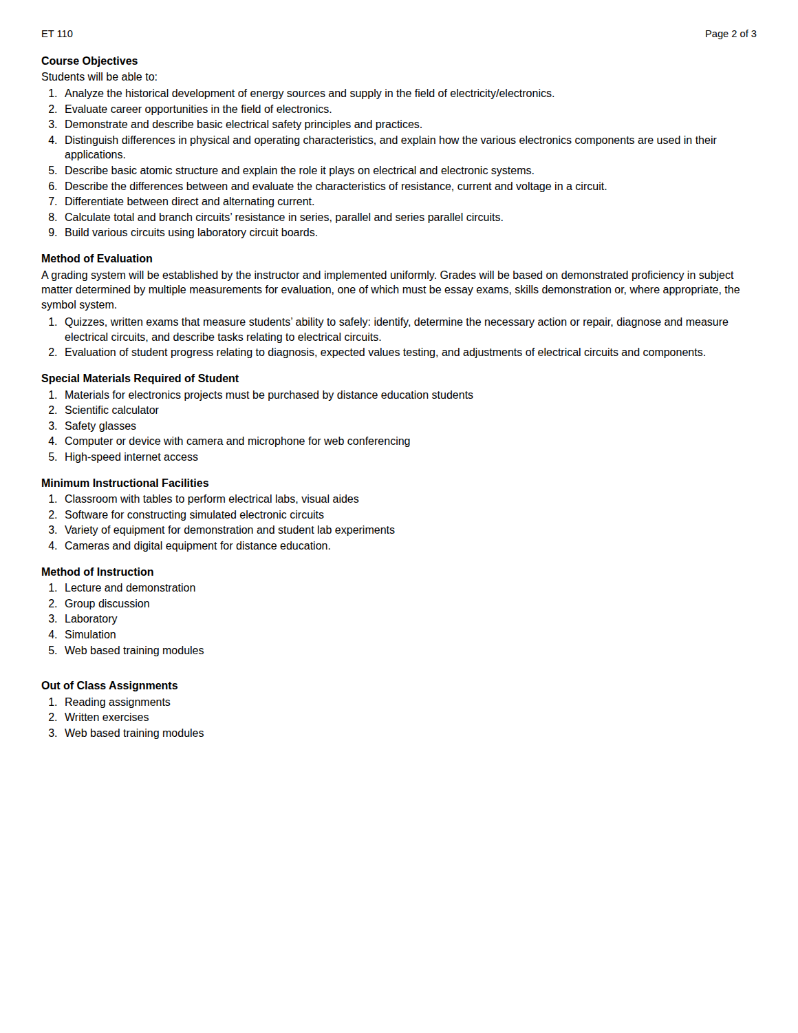ET 110 Page 2 of 3
Course Objectives
Students will be able to:
Analyze the historical development of energy sources and supply in the field of electricity/electronics.
Evaluate career opportunities in the field of electronics.
Demonstrate and describe basic electrical safety principles and practices.
Distinguish differences in physical and operating characteristics, and explain how the various electronics components are used in their applications.
Describe basic atomic structure and explain the role it plays on electrical and electronic systems.
Describe the differences between and evaluate the characteristics of resistance, current and voltage in a circuit.
Differentiate between direct and alternating current.
Calculate total and branch circuits’ resistance in series, parallel and series parallel circuits.
Build various circuits using laboratory circuit boards.
Method of Evaluation
A grading system will be established by the instructor and implemented uniformly. Grades will be based on demonstrated proficiency in subject matter determined by multiple measurements for evaluation, one of which must be essay exams, skills demonstration or, where appropriate, the symbol system.
Quizzes, written exams that measure students’ ability to safely: identify, determine the necessary action or repair, diagnose and measure electrical circuits, and describe tasks relating to electrical circuits.
Evaluation of student progress relating to diagnosis, expected values testing, and adjustments of electrical circuits and components.
Special Materials Required of Student
Materials for electronics projects must be purchased by distance education students
Scientific calculator
Safety glasses
Computer or device with camera and microphone for web conferencing
High-speed internet access
Minimum Instructional Facilities
Classroom with tables to perform electrical labs, visual aides
Software for constructing simulated electronic circuits
Variety of equipment for demonstration and student lab experiments
Cameras and digital equipment for distance education.
Method of Instruction
Lecture and demonstration
Group discussion
Laboratory
Simulation
Web based training modules
Out of Class Assignments
Reading assignments
Written exercises
Web based training modules